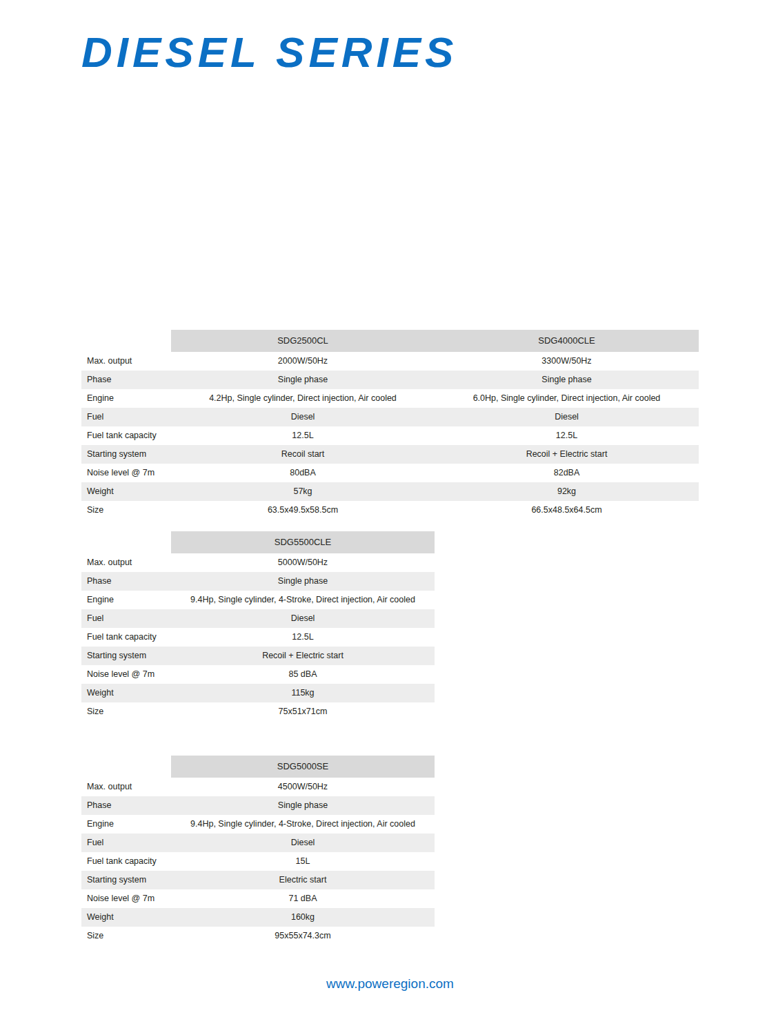DIESEL SERIES
| | SDG2500CL | SDG4000CLE |
| Max. output | 2000W/50Hz | 3300W/50Hz |
| Phase | Single phase | Single phase |
| Engine | 4.2Hp, Single cylinder, Direct injection, Air cooled | 6.0Hp, Single cylinder, Direct injection, Air cooled |
| Fuel | Diesel | Diesel |
| Fuel tank capacity | 12.5L | 12.5L |
| Starting system | Recoil start | Recoil + Electric start |
| Noise level @ 7m | 80dBA | 82dBA |
| Weight | 57kg | 92kg |
| Size | 63.5x49.5x58.5cm | 66.5x48.5x64.5cm |
| | SDG5500CLE |
| Max. output | 5000W/50Hz |
| Phase | Single phase |
| Engine | 9.4Hp, Single cylinder, 4-Stroke, Direct injection, Air cooled |
| Fuel | Diesel |
| Fuel tank capacity | 12.5L |
| Starting system | Recoil + Electric start |
| Noise level @ 7m | 85 dBA |
| Weight | 115kg |
| Size | 75x51x71cm |
| | SDG5000SE |
| Max. output | 4500W/50Hz |
| Phase | Single phase |
| Engine | 9.4Hp, Single cylinder, 4-Stroke, Direct injection, Air cooled |
| Fuel | Diesel |
| Fuel tank capacity | 15L |
| Starting system | Electric start |
| Noise level @ 7m | 71 dBA |
| Weight | 160kg |
| Size | 95x55x74.3cm |
www.poweregion.com